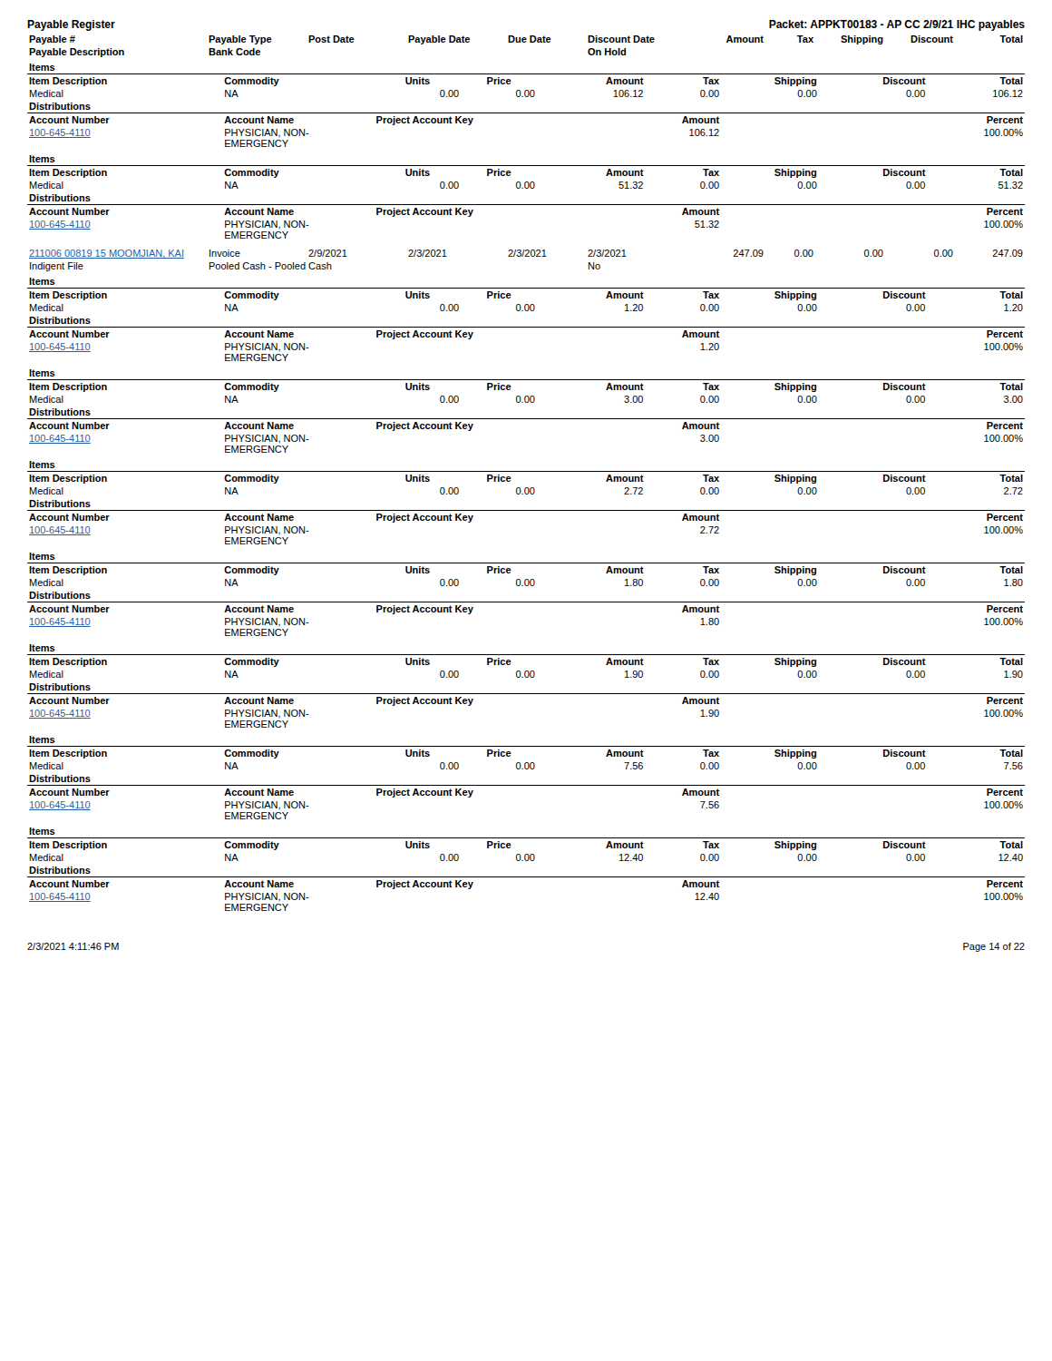Payable Register
Packet: APPKT00183 - AP CC 2/9/21 IHC payables
| Payable # | Payable Type | Post Date | Payable Date | Due Date | Discount Date | Amount | Tax | Shipping | Discount | Total |
| Payable Description | Bank Code | | | On Hold | | | | | |
| Items |
| Item Description | Commodity | Units | Price | Amount | Tax | Shipping | Discount | Total |
| Medical | NA | 0.00 | 0.00 | 106.12 | 0.00 | 0.00 | 0.00 | 106.12 |
| Distributions |
| Account Number | Account Name | Project Account Key | Amount | Percent |
| 100-645-4110 | PHYSICIAN, NON-EMERGENCY | | 106.12 | 100.00% |
| Items |
| Item Description | Commodity | Units | Price | Amount | Tax | Shipping | Discount | Total |
| Medical | NA | 0.00 | 0.00 | 51.32 | 0.00 | 0.00 | 0.00 | 51.32 |
| Distributions |
| Account Number | Account Name | Project Account Key | Amount | Percent |
| 100-645-4110 | PHYSICIAN, NON-EMERGENCY | | 51.32 | 100.00% |
| 211006 00819 15 MOOMJIAN, KAI | Invoice | 2/9/2021 | 2/3/2021 | 2/3/2021 | 2/3/2021 | 247.09 | 0.00 | 0.00 | 0.00 | 247.09 |
| Indigent File | Pooled Cash - Pooled Cash | | No | |
| Items |
| Item Description | Commodity | Units | Price | Amount | Tax | Shipping | Discount | Total |
| Medical | NA | 0.00 | 0.00 | 1.20 | 0.00 | 0.00 | 0.00 | 1.20 |
| Distributions |
| Account Number | Account Name | Project Account Key | Amount | Percent |
| 100-645-4110 | PHYSICIAN, NON-EMERGENCY | | 1.20 | 100.00% |
| Items |
| Item Description | Commodity | Units | Price | Amount | Tax | Shipping | Discount | Total |
| Medical | NA | 0.00 | 0.00 | 3.00 | 0.00 | 0.00 | 0.00 | 3.00 |
| Distributions |
| Account Number | Account Name | Project Account Key | Amount | Percent |
| 100-645-4110 | PHYSICIAN, NON-EMERGENCY | | 3.00 | 100.00% |
| Items |
| Item Description | Commodity | Units | Price | Amount | Tax | Shipping | Discount | Total |
| Medical | NA | 0.00 | 0.00 | 2.72 | 0.00 | 0.00 | 0.00 | 2.72 |
| Distributions |
| Account Number | Account Name | Project Account Key | Amount | Percent |
| 100-645-4110 | PHYSICIAN, NON-EMERGENCY | | 2.72 | 100.00% |
| Items |
| Item Description | Commodity | Units | Price | Amount | Tax | Shipping | Discount | Total |
| Medical | NA | 0.00 | 0.00 | 1.80 | 0.00 | 0.00 | 0.00 | 1.80 |
| Distributions |
| Account Number | Account Name | Project Account Key | Amount | Percent |
| 100-645-4110 | PHYSICIAN, NON-EMERGENCY | | 1.80 | 100.00% |
| Items |
| Item Description | Commodity | Units | Price | Amount | Tax | Shipping | Discount | Total |
| Medical | NA | 0.00 | 0.00 | 1.90 | 0.00 | 0.00 | 0.00 | 1.90 |
| Distributions |
| Account Number | Account Name | Project Account Key | Amount | Percent |
| 100-645-4110 | PHYSICIAN, NON-EMERGENCY | | 1.90 | 100.00% |
| Items |
| Item Description | Commodity | Units | Price | Amount | Tax | Shipping | Discount | Total |
| Medical | NA | 0.00 | 0.00 | 7.56 | 0.00 | 0.00 | 0.00 | 7.56 |
| Distributions |
| Account Number | Account Name | Project Account Key | Amount | Percent |
| 100-645-4110 | PHYSICIAN, NON-EMERGENCY | | 7.56 | 100.00% |
| Items |
| Item Description | Commodity | Units | Price | Amount | Tax | Shipping | Discount | Total |
| Medical | NA | 0.00 | 0.00 | 12.40 | 0.00 | 0.00 | 0.00 | 12.40 |
| Distributions |
| Account Number | Account Name | Project Account Key | Amount | Percent |
| 100-645-4110 | PHYSICIAN, NON-EMERGENCY | | 12.40 | 100.00% |
2/3/2021 4:11:46 PM
Page 14 of 22